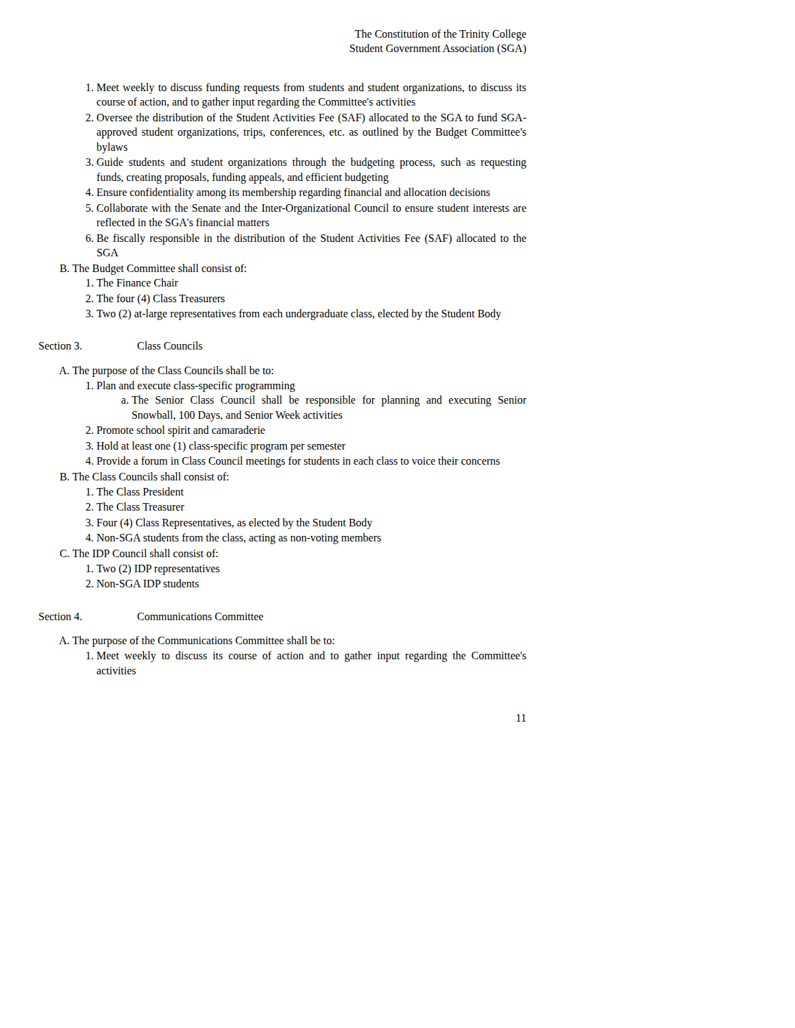The Constitution of the Trinity College
Student Government Association (SGA)
Meet weekly to discuss funding requests from students and student organizations, to discuss its course of action, and to gather input regarding the Committee's activities
Oversee the distribution of the Student Activities Fee (SAF) allocated to the SGA to fund SGA-approved student organizations, trips, conferences, etc. as outlined by the Budget Committee's bylaws
Guide students and student organizations through the budgeting process, such as requesting funds, creating proposals, funding appeals, and efficient budgeting
Ensure confidentiality among its membership regarding financial and allocation decisions
Collaborate with the Senate and the Inter-Organizational Council to ensure student interests are reflected in the SGA's financial matters
Be fiscally responsible in the distribution of the Student Activities Fee (SAF) allocated to the SGA
The Budget Committee shall consist of:
The Finance Chair
The four (4) Class Treasurers
Two (2) at-large representatives from each undergraduate class, elected by the Student Body
Section 3.
Class Councils
The purpose of the Class Councils shall be to:
Plan and execute class-specific programming
The Senior Class Council shall be responsible for planning and executing Senior Snowball, 100 Days, and Senior Week activities
Promote school spirit and camaraderie
Hold at least one (1) class-specific program per semester
Provide a forum in Class Council meetings for students in each class to voice their concerns
The Class Councils shall consist of:
The Class President
The Class Treasurer
Four (4) Class Representatives, as elected by the Student Body
Non-SGA students from the class, acting as non-voting members
The IDP Council shall consist of:
Two (2) IDP representatives
Non-SGA IDP students
Section 4.
Communications Committee
The purpose of the Communications Committee shall be to:
Meet weekly to discuss its course of action and to gather input regarding the Committee's activities
11